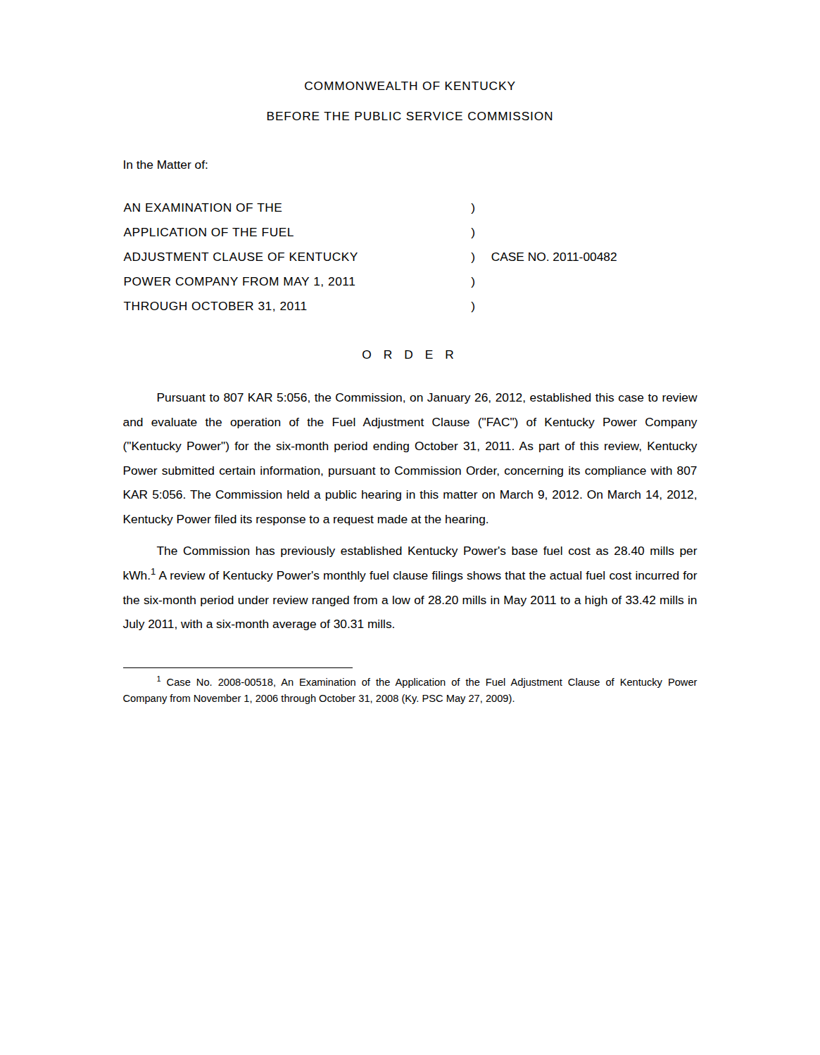COMMONWEALTH OF KENTUCKY
BEFORE THE PUBLIC SERVICE COMMISSION
In the Matter of:
| AN EXAMINATION OF THE | ) | |
| APPLICATION OF THE FUEL | ) | |
| ADJUSTMENT CLAUSE OF KENTUCKY | ) | CASE NO. 2011-00482 |
| POWER COMPANY FROM MAY 1, 2011 | ) | |
| THROUGH OCTOBER 31, 2011 | ) | |
O R D E R
Pursuant to 807 KAR 5:056, the Commission, on January 26, 2012, established this case to review and evaluate the operation of the Fuel Adjustment Clause ("FAC") of Kentucky Power Company ("Kentucky Power") for the six-month period ending October 31, 2011. As part of this review, Kentucky Power submitted certain information, pursuant to Commission Order, concerning its compliance with 807 KAR 5:056. The Commission held a public hearing in this matter on March 9, 2012. On March 14, 2012, Kentucky Power filed its response to a request made at the hearing.
The Commission has previously established Kentucky Power's base fuel cost as 28.40 mills per kWh.1 A review of Kentucky Power's monthly fuel clause filings shows that the actual fuel cost incurred for the six-month period under review ranged from a low of 28.20 mills in May 2011 to a high of 33.42 mills in July 2011, with a six-month average of 30.31 mills.
1 Case No. 2008-00518, An Examination of the Application of the Fuel Adjustment Clause of Kentucky Power Company from November 1, 2006 through October 31, 2008 (Ky. PSC May 27, 2009).